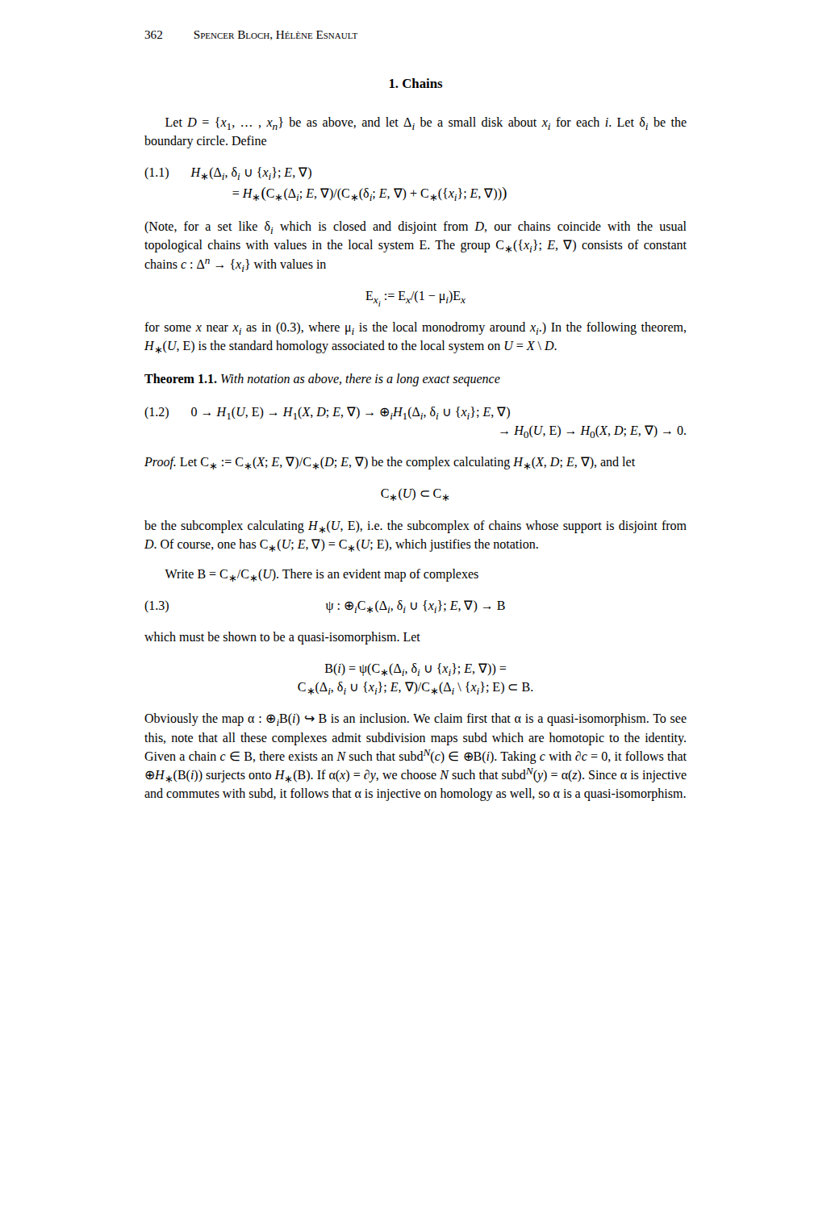362 Spencer Bloch, Hélène Esnault
1. Chains
Let D = {x1, … , xn} be as above, and let Δi be a small disk about xi for each i. Let δi be the boundary circle. Define
(1.1) H∗(Δi, δi ∪ {xi}; E, ∇) = H∗(C∗(Δi; E, ∇)/(C∗(δi; E, ∇) + C∗({xi}; E, ∇)))
(Note, for a set like δi which is closed and disjoint from D, our chains coincide with the usual topological chains with values in the local system E. The group C∗({xi}; E, ∇) consists of constant chains c : Δn → {xi} with values in
Exi := Ex/(1 − μi)Ex
for some x near xi as in (0.3), where μi is the local monodromy around xi.) In the following theorem, H∗(U, E) is the standard homology associated to the local system on U = X \ D.
Theorem 1.1. With notation as above, there is a long exact sequence
(1.2) 0 → H1(U, E) → H1(X, D; E, ∇) → ⊕iH1(Δi, δi ∪ {xi}; E, ∇) → H0(U, E) → H0(X, D; E, ∇) → 0.
Proof. Let C∗ := C∗(X; E, ∇)/C∗(D; E, ∇) be the complex calculating H∗(X, D; E, ∇), and let
C∗(U) ⊂ C∗
be the subcomplex calculating H∗(U, E), i.e. the subcomplex of chains whose support is disjoint from D. Of course, one has C∗(U; E, ∇) = C∗(U; E), which justifies the notation.
Write B = C∗/C∗(U). There is an evident map of complexes
(1.3) ψ : ⊕iC∗(Δi, δi ∪ {xi}; E, ∇) → B
which must be shown to be a quasi-isomorphism. Let
B(i) = ψ(C∗(Δi, δi ∪ {xi}; E, ∇)) = C∗(Δi, δi ∪ {xi}; E, ∇)/C∗(Δi \ {xi}; E) ⊂ B.
Obviously the map α : ⊕iB(i) ↪ B is an inclusion. We claim first that α is a quasi-isomorphism. To see this, note that all these complexes admit subdivision maps subd which are homotopic to the identity. Given a chain c ∈ B, there exists an N such that subdN(c) ∈ ⊕B(i). Taking c with ∂c = 0, it follows that ⊕H∗(B(i)) surjects onto H∗(B). If α(x) = ∂y, we choose N such that subdN(y) = α(z). Since α is injective and commutes with subd, it follows that α is injective on homology as well, so α is a quasi-isomorphism.